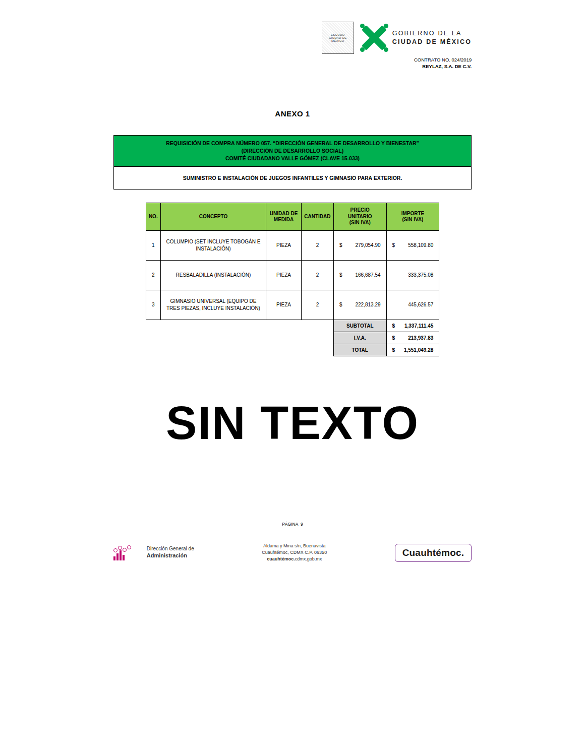ESCUDO
CIUDAD DE
MÉXICO
GOBIERNO DE LA
CIUDAD DE MÉXICO
CONTRATO NO. 024/2019
REYLAZ, S.A. DE C.V.
ANEXO 1
| REQUISICIÓN DE COMPRA NÚMERO 057. “DIRECCIÓN GENERAL DE DESARROLLO Y BIENESTAR” (DIRECCIÓN DE DESARROLLO SOCIAL) COMITÉ CIUDADANO VALLE GÓMEZ (CLAVE 15-033) |
| SUMINISTRO E INSTALACIÓN DE JUEGOS INFANTILES Y GIMNASIO PARA EXTERIOR. |
| NO. | CONCEPTO | UNIDAD DE MEDIDA | CANTIDAD | PRECIO UNITARIO (SIN IVA) | IMPORTE (SIN IVA) |
| --- | --- | --- | --- | --- | --- |
| 1 | COLUMPIO (SET INCLUYE TOBOGÁN E INSTALACIÓN) | PIEZA | 2 | $ 279,054.90 | $ 558,109.80 |
| 2 | RESBALADILLA (INSTALACIÓN) | PIEZA | 2 | $ 166,687.54 | 333,375.08 |
| 3 | GIMNASIO UNIVERSAL (EQUIPO DE TRES PIEZAS, INCLUYE INSTALACIÓN) | PIEZA | 2 | $ 222,813.29 | 445,626.57 |
| | | | | SUBTOTAL | $ 1,337,111.45 |
| | | | | I.V.A. | $ 213,937.83 |
| | | | | TOTAL | $ 1,551,049.28 |
SIN TEXTO
PÁGINA 9
Dirección General de
Administración
Aldama y Mina s/n, Buenavista
Cuauhtémoc, CDMX C.P. 06350
cuauhtémoc.cdmx.gob.mx
Cuauhtémoc.